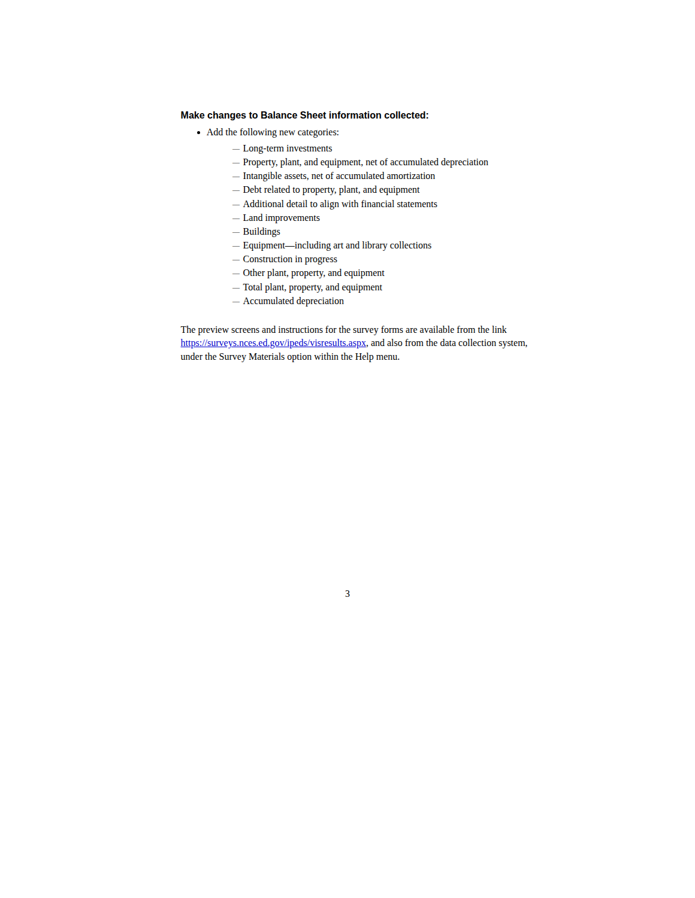Make changes to Balance Sheet information collected:
Add the following new categories:
Long-term investments
Property, plant, and equipment, net of accumulated depreciation
Intangible assets, net of accumulated amortization
Debt related to property, plant, and equipment
Additional detail to align with financial statements
Land improvements
Buildings
Equipment—including art and library collections
Construction in progress
Other plant, property, and equipment
Total plant, property, and equipment
Accumulated depreciation
The preview screens and instructions for the survey forms are available from the link https://surveys.nces.ed.gov/ipeds/visresults.aspx, and also from the data collection system, under the Survey Materials option within the Help menu.
3